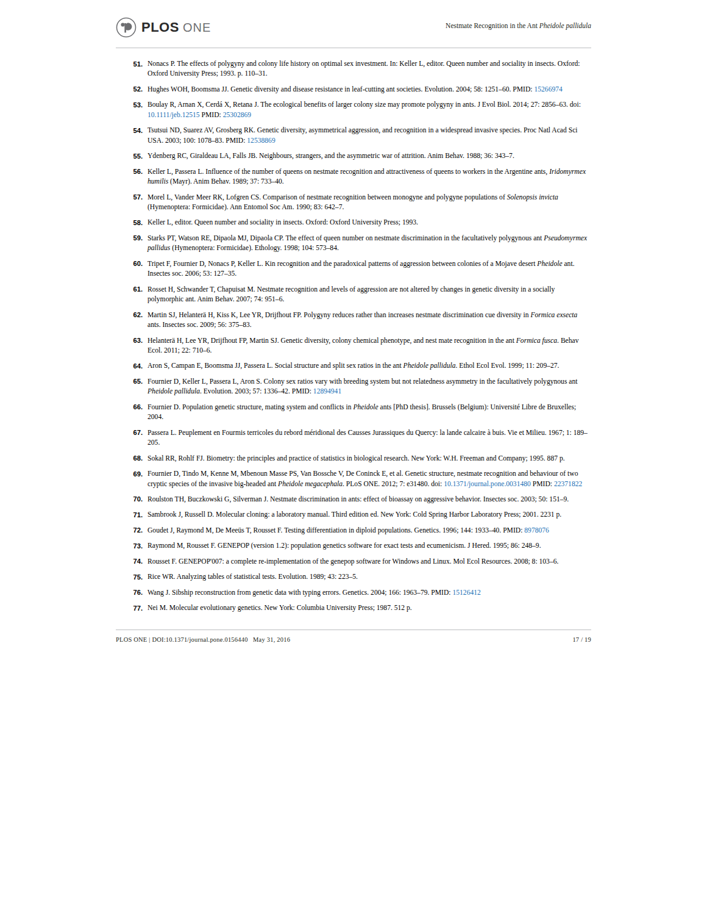PLOSONE
Nestmate Recognition in the Ant Pheidole pallidula
51. Nonacs P. The effects of polygyny and colony life history on optimal sex investment. In: Keller L, editor. Queen number and sociality in insects. Oxford: Oxford University Press; 1993. p. 110–31.
52. Hughes WOH, Boomsma JJ. Genetic diversity and disease resistance in leaf-cutting ant societies. Evolution. 2004; 58: 1251–60. PMID: 15266974
53. Boulay R, Arnan X, Cerdá X, Retana J. The ecological benefits of larger colony size may promote polygyny in ants. J Evol Biol. 2014; 27: 2856–63. doi: 10.1111/jeb.12515 PMID: 25302869
54. Tsutsui ND, Suarez AV, Grosberg RK. Genetic diversity, asymmetrical aggression, and recognition in a widespread invasive species. Proc Natl Acad Sci USA. 2003; 100: 1078–83. PMID: 12538869
55. Ydenberg RC, Giraldeau LA, Falls JB. Neighbours, strangers, and the asymmetric war of attrition. Anim Behav. 1988; 36: 343–7.
56. Keller L, Passera L. Influence of the number of queens on nestmate recognition and attractiveness of queens to workers in the Argentine ants, Iridomyrmex humilis (Mayr). Anim Behav. 1989; 37: 733–40.
57. Morel L, Vander Meer RK, Lofgren CS. Comparison of nestmate recognition between monogyne and polygyne populations of Solenopsis invicta (Hymenoptera: Formicidae). Ann Entomol Soc Am. 1990; 83: 642–7.
58. Keller L, editor. Queen number and sociality in insects. Oxford: Oxford University Press; 1993.
59. Starks PT, Watson RE, Dipaola MJ, Dipaola CP. The effect of queen number on nestmate discrimination in the facultatively polygynous ant Pseudomyrmex pallidus (Hymenoptera: Formicidae). Ethology. 1998; 104: 573–84.
60. Tripet F, Fournier D, Nonacs P, Keller L. Kin recognition and the paradoxical patterns of aggression between colonies of a Mojave desert Pheidole ant. Insectes soc. 2006; 53: 127–35.
61. Rosset H, Schwander T, Chapuisat M. Nestmate recognition and levels of aggression are not altered by changes in genetic diversity in a socially polymorphic ant. Anim Behav. 2007; 74: 951–6.
62. Martin SJ, Helanterä H, Kiss K, Lee YR, Drijfhout FP. Polygyny reduces rather than increases nestmate discrimination cue diversity in Formica exsecta ants. Insectes soc. 2009; 56: 375–83.
63. Helanterä H, Lee YR, Drijfhout FP, Martin SJ. Genetic diversity, colony chemical phenotype, and nest mate recognition in the ant Formica fusca. Behav Ecol. 2011; 22: 710–6.
64. Aron S, Campan E, Boomsma JJ, Passera L. Social structure and split sex ratios in the ant Pheidole pallidula. Ethol Ecol Evol. 1999; 11: 209–27.
65. Fournier D, Keller L, Passera L, Aron S. Colony sex ratios vary with breeding system but not relatedness asymmetry in the facultatively polygynous ant Pheidole pallidula. Evolution. 2003; 57: 1336–42. PMID: 12894941
66. Fournier D. Population genetic structure, mating system and conflicts in Pheidole ants [PhD thesis]. Brussels (Belgium): Université Libre de Bruxelles; 2004.
67. Passera L. Peuplement en Fourmis terricoles du rebord méridional des Causses Jurassiques du Quercy: la lande calcaire à buis. Vie et Milieu. 1967; 1: 189–205.
68. Sokal RR, Rohlf FJ. Biometry: the principles and practice of statistics in biological research. New York: W.H. Freeman and Company; 1995. 887 p.
69. Fournier D, Tindo M, Kenne M, Mbenoun Masse PS, Van Bossche V, De Coninck E, et al. Genetic structure, nestmate recognition and behaviour of two cryptic species of the invasive big-headed ant Pheidole megacephala. PLoS ONE. 2012; 7: e31480. doi: 10.1371/journal.pone.0031480 PMID: 22371822
70. Roulston TH, Buczkowski G, Silverman J. Nestmate discrimination in ants: effect of bioassay on aggressive behavior. Insectes soc. 2003; 50: 151–9.
71. Sambrook J, Russell D. Molecular cloning: a laboratory manual. Third edition ed. New York: Cold Spring Harbor Laboratory Press; 2001. 2231 p.
72. Goudet J, Raymond M, De Meeüs T, Rousset F. Testing differentiation in diploid populations. Genetics. 1996; 144: 1933–40. PMID: 8978076
73. Raymond M, Rousset F. GENEPOP (version 1.2): population genetics software for exact tests and ecumenicism. J Hered. 1995; 86: 248–9.
74. Rousset F. GENEPOP'007: a complete re-implementation of the genepop software for Windows and Linux. Mol Ecol Resources. 2008; 8: 103–6.
75. Rice WR. Analyzing tables of statistical tests. Evolution. 1989; 43: 223–5.
76. Wang J. Sibship reconstruction from genetic data with typing errors. Genetics. 2004; 166: 1963–79. PMID: 15126412
77. Nei M. Molecular evolutionary genetics. New York: Columbia University Press; 1987. 512 p.
PLOS ONE | DOI:10.1371/journal.pone.0156440 May 31, 2016
17 / 19